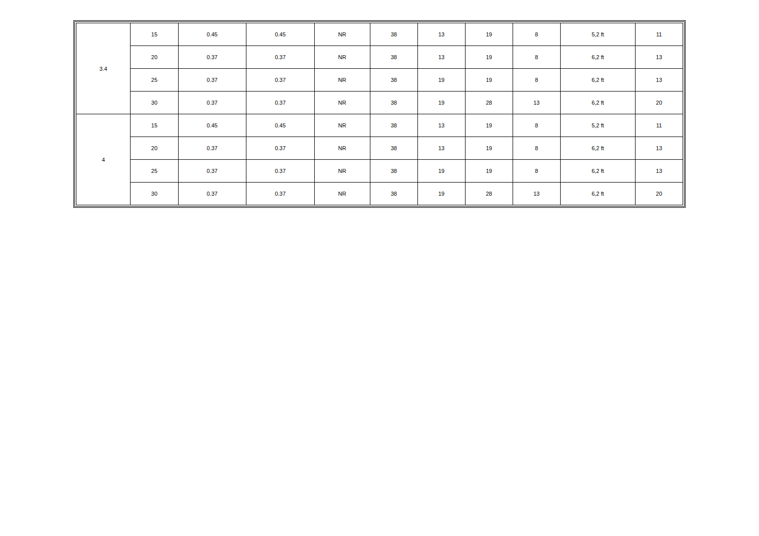| 3.4 | 15 | 0.45 | 0.45 | NR | 38 | 13 | 19 | 8 | 5,2 ft | 11 |
| 20 | 0.37 | 0.37 | NR | 38 | 13 | 19 | 8 | 6,2 ft | 13 |
| 25 | 0.37 | 0.37 | NR | 38 | 19 | 19 | 8 | 6,2 ft | 13 |
| 30 | 0.37 | 0.37 | NR | 38 | 19 | 28 | 13 | 6,2 ft | 20 |
| 4 | 15 | 0.45 | 0.45 | NR | 38 | 13 | 19 | 8 | 5,2 ft | 11 |
| 20 | 0.37 | 0.37 | NR | 38 | 13 | 19 | 8 | 6,2 ft | 13 |
| 25 | 0.37 | 0.37 | NR | 38 | 19 | 19 | 8 | 6,2 ft | 13 |
| 30 | 0.37 | 0.37 | NR | 38 | 19 | 28 | 13 | 6,2 ft | 20 |